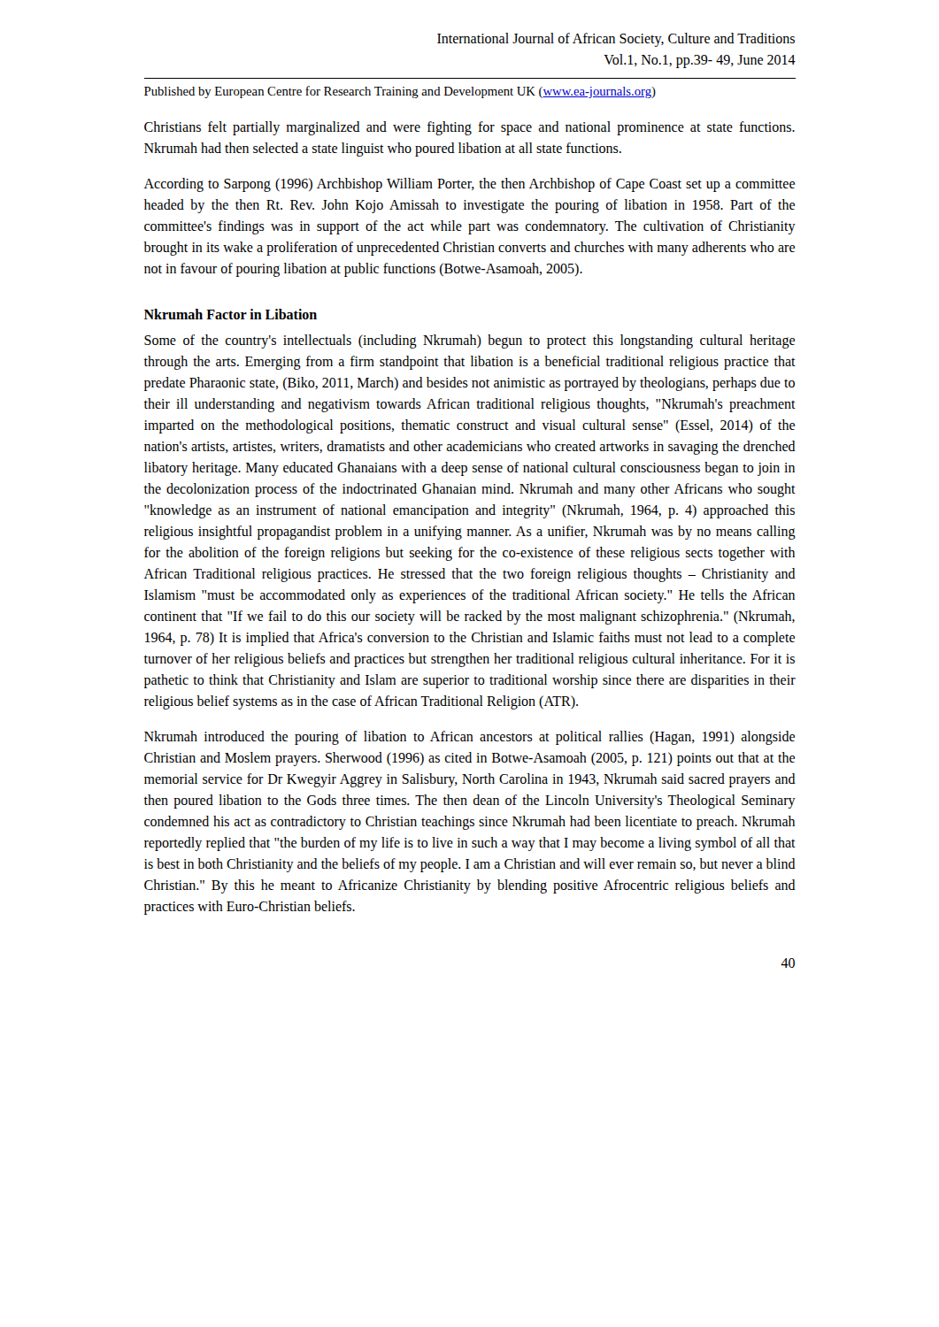International Journal of African Society, Culture and Traditions Vol.1, No.1, pp.39- 49, June 2014
Published by European Centre for Research Training and Development UK (www.ea-journals.org)
Christians felt partially marginalized and were fighting for space and national prominence at state functions. Nkrumah had then selected a state linguist who poured libation at all state functions.
According to Sarpong (1996) Archbishop William Porter, the then Archbishop of Cape Coast set up a committee headed by the then Rt. Rev. John Kojo Amissah to investigate the pouring of libation in 1958. Part of the committee's findings was in support of the act while part was condemnatory. The cultivation of Christianity brought in its wake a proliferation of unprecedented Christian converts and churches with many adherents who are not in favour of pouring libation at public functions (Botwe-Asamoah, 2005).
Nkrumah Factor in Libation
Some of the country's intellectuals (including Nkrumah) begun to protect this longstanding cultural heritage through the arts. Emerging from a firm standpoint that libation is a beneficial traditional religious practice that predate Pharaonic state, (Biko, 2011, March) and besides not animistic as portrayed by theologians, perhaps due to their ill understanding and negativism towards African traditional religious thoughts, "Nkrumah's preachment imparted on the methodological positions, thematic construct and visual cultural sense" (Essel, 2014) of the nation's artists, artistes, writers, dramatists and other academicians who created artworks in savaging the drenched libatory heritage. Many educated Ghanaians with a deep sense of national cultural consciousness began to join in the decolonization process of the indoctrinated Ghanaian mind. Nkrumah and many other Africans who sought "knowledge as an instrument of national emancipation and integrity" (Nkrumah, 1964, p. 4) approached this religious insightful propagandist problem in a unifying manner. As a unifier, Nkrumah was by no means calling for the abolition of the foreign religions but seeking for the co-existence of these religious sects together with African Traditional religious practices. He stressed that the two foreign religious thoughts – Christianity and Islamism "must be accommodated only as experiences of the traditional African society." He tells the African continent that "If we fail to do this our society will be racked by the most malignant schizophrenia." (Nkrumah, 1964, p. 78) It is implied that Africa's conversion to the Christian and Islamic faiths must not lead to a complete turnover of her religious beliefs and practices but strengthen her traditional religious cultural inheritance. For it is pathetic to think that Christianity and Islam are superior to traditional worship since there are disparities in their religious belief systems as in the case of African Traditional Religion (ATR).
Nkrumah introduced the pouring of libation to African ancestors at political rallies (Hagan, 1991) alongside Christian and Moslem prayers. Sherwood (1996) as cited in Botwe-Asamoah (2005, p. 121) points out that at the memorial service for Dr Kwegyir Aggrey in Salisbury, North Carolina in 1943, Nkrumah said sacred prayers and then poured libation to the Gods three times. The then dean of the Lincoln University's Theological Seminary condemned his act as contradictory to Christian teachings since Nkrumah had been licentiate to preach. Nkrumah reportedly replied that "the burden of my life is to live in such a way that I may become a living symbol of all that is best in both Christianity and the beliefs of my people. I am a Christian and will ever remain so, but never a blind Christian." By this he meant to Africanize Christianity by blending positive Afrocentric religious beliefs and practices with Euro-Christian beliefs.
40